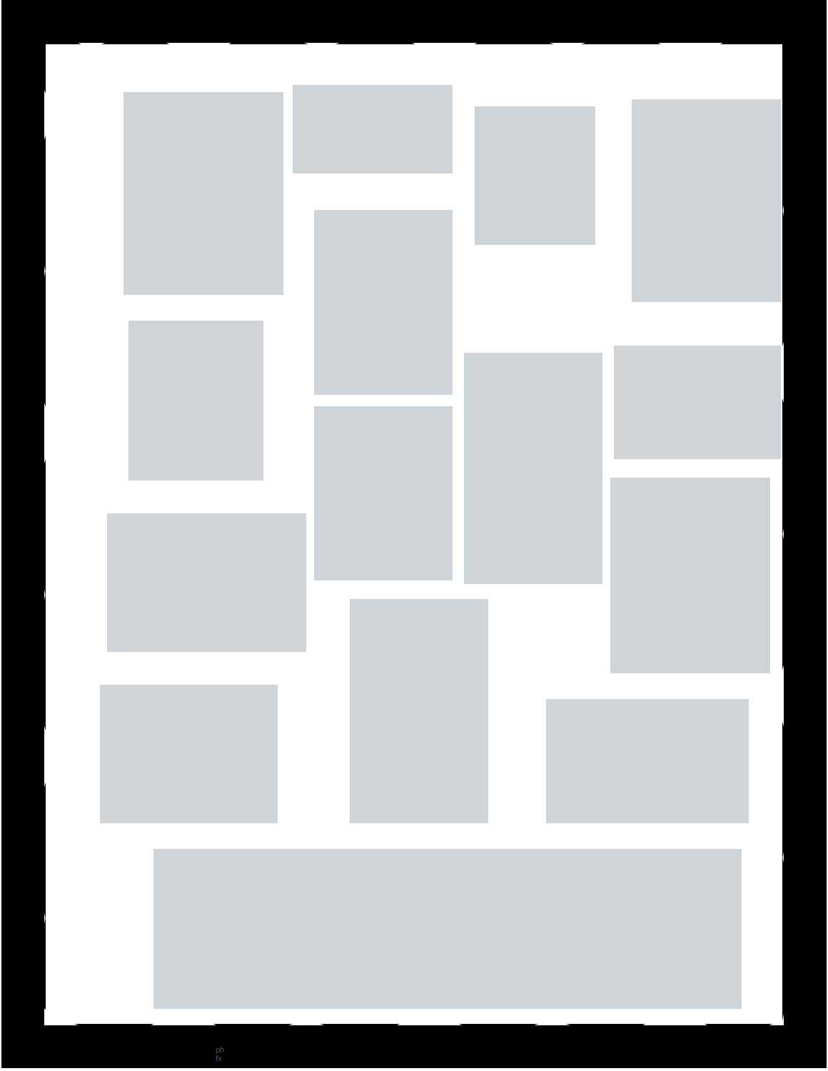ph
fx